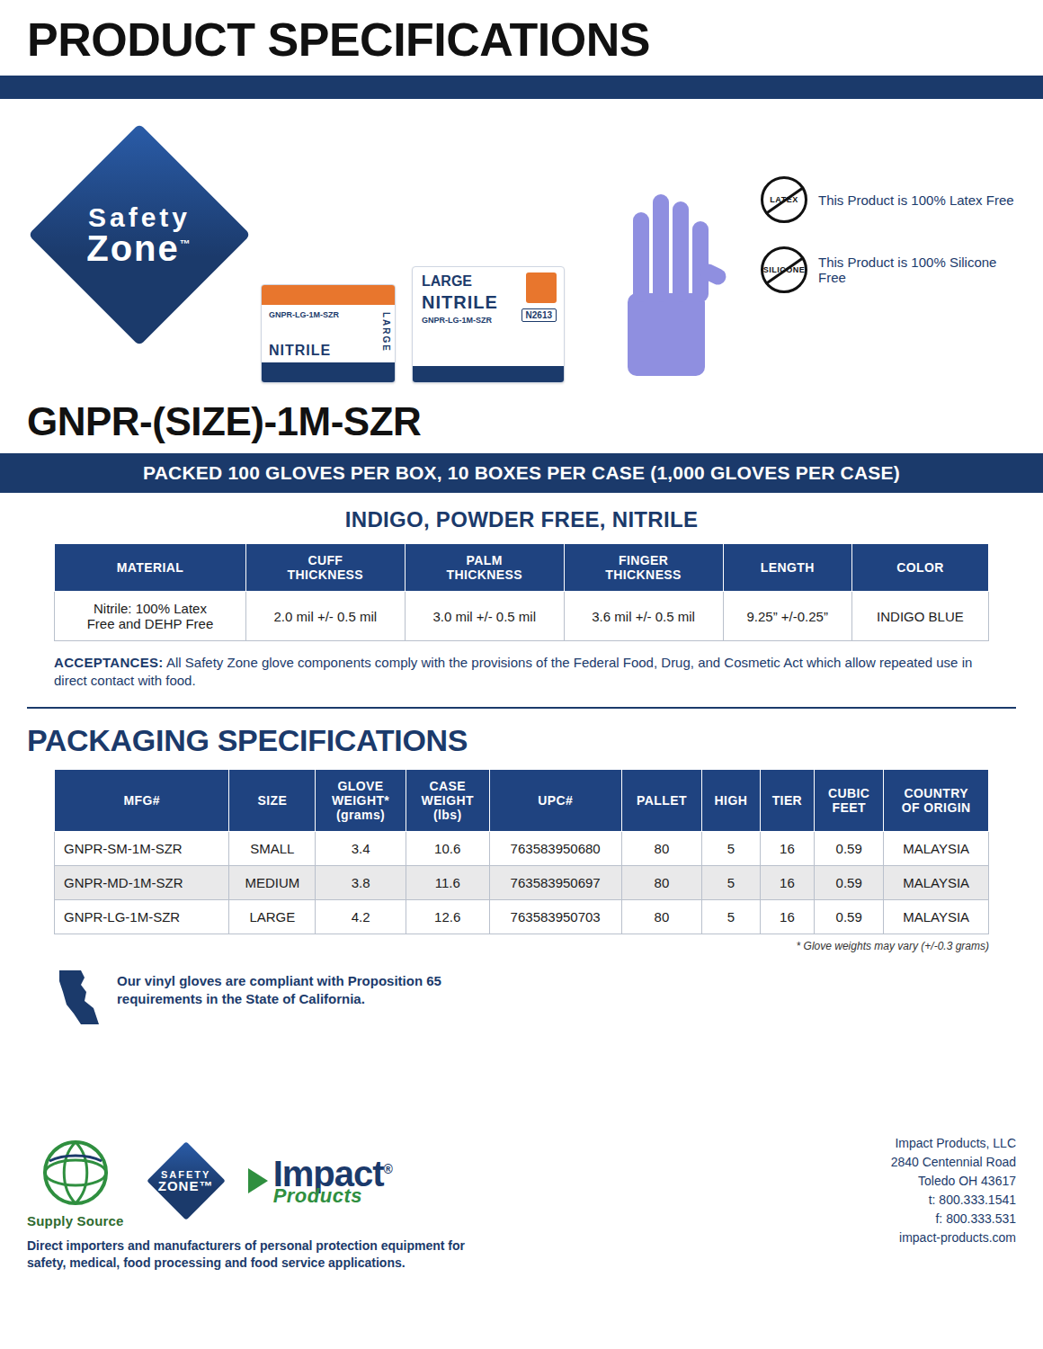Product Specifications
Safety Zone™
GNPR-LG-1M-SZR
NITRILE
LARGE
LARGE
NITRILE
GNPR-LG-1M-SZR
N2613
LATEX
This Product is 100% Latex Free
SILICONE
This Product is 100% Silicone Free
GNPR-(SIZE)-1M-SZR
PACKED 100 GLOVES PER BOX, 10 BOXES PER CASE (1,000 GLOVES PER CASE)
INDIGO, POWDER FREE, NITRILE
| MATERIAL | CUFF THICKNESS | PALM THICKNESS | FINGER THICKNESS | LENGTH | COLOR |
| --- | --- | --- | --- | --- | --- |
| Nitrile: 100% Latex Free and DEHP Free | 2.0 mil +/- 0.5 mil | 3.0 mil +/- 0.5 mil | 3.6 mil +/- 0.5 mil | 9.25” +/-0.25” | INDIGO BLUE |
ACCEPTANCES: All Safety Zone glove components comply with the provisions of the Federal Food, Drug, and Cosmetic Act which allow repeated use in direct contact with food.
PACKAGING SPECIFICATIONS
| MFG# | SIZE | GLOVE WEIGHT* (grams) | CASE WEIGHT (lbs) | UPC# | PALLET | HIGH | TIER | CUBIC FEET | COUNTRY OF ORIGIN |
| --- | --- | --- | --- | --- | --- | --- | --- | --- | --- |
| GNPR-SM-1M-SZR | SMALL | 3.4 | 10.6 | 763583950680 | 80 | 5 | 16 | 0.59 | MALAYSIA |
| GNPR-MD-1M-SZR | MEDIUM | 3.8 | 11.6 | 763583950697 | 80 | 5 | 16 | 0.59 | MALAYSIA |
| GNPR-LG-1M-SZR | LARGE | 4.2 | 12.6 | 763583950703 | 80 | 5 | 16 | 0.59 | MALAYSIA |
* Glove weights may vary (+/-0.3 grams)
Our vinyl gloves are compliant with Proposition 65
requirements in the State of California.
Supply Source
SAFETY ZONE™
Impact®
Products
Direct importers and manufacturers of personal protection equipment for
safety, medical, food processing and food service applications.
Impact Products, LLC
2840 Centennial Road
Toledo OH 43617
t: 800.333.1541
f: 800.333.531
impact-products.com